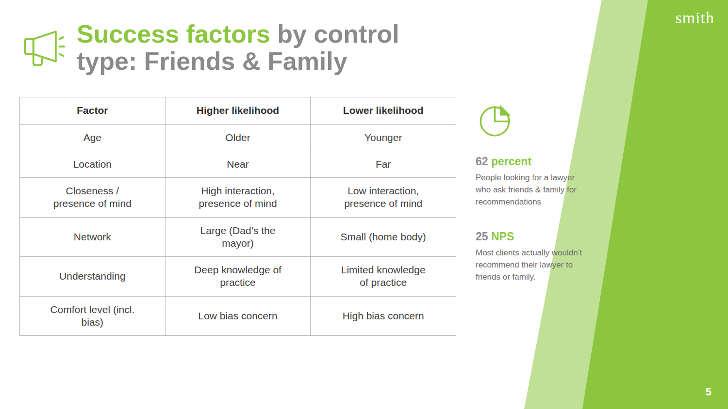smith
Success factors by control
type: Friends & Family
| Factor | Higher likelihood | Lower likelihood |
| --- | --- | --- |
| Age | Older | Younger |
| Location | Near | Far |
| Closeness / presence of mind | High interaction, presence of mind | Low interaction, presence of mind |
| Network | Large (Dad’s the mayor) | Small (home body) |
| Understanding | Deep knowledge of practice | Limited knowledge of practice |
| Comfort level (incl. bias) | Low bias concern | High bias concern |
62 percent
People looking for a lawyer who ask friends & family for recommendations
25 NPS
Most clients actually wouldn’t recommend their lawyer to friends or family.
5